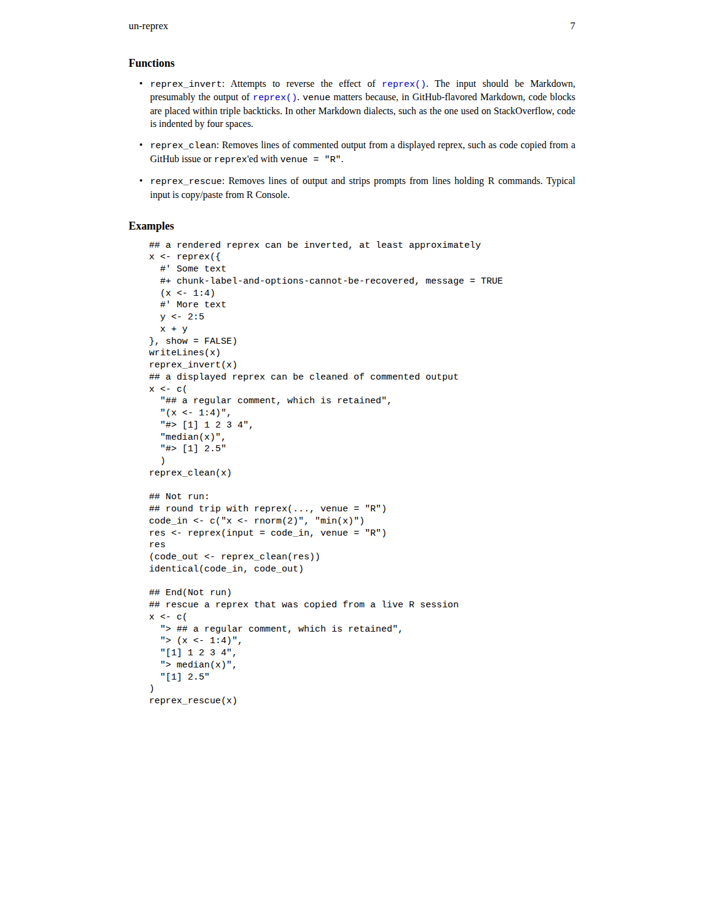un-reprex 7
Functions
reprex_invert: Attempts to reverse the effect of reprex(). The input should be Markdown, presumably the output of reprex(). venue matters because, in GitHub-flavored Markdown, code blocks are placed within triple backticks. In other Markdown dialects, such as the one used on StackOverflow, code is indented by four spaces.
reprex_clean: Removes lines of commented output from a displayed reprex, such as code copied from a GitHub issue or reprex'ed with venue = "R".
reprex_rescue: Removes lines of output and strips prompts from lines holding R commands. Typical input is copy/paste from R Console.
Examples
## a rendered reprex can be inverted, at least approximately
x <- reprex({
  #' Some text
  #+ chunk-label-and-options-cannot-be-recovered, message = TRUE
  (x <- 1:4)
  #' More text
  y <- 2:5
  x + y
}, show = FALSE)
writeLines(x)
reprex_invert(x)
## a displayed reprex can be cleaned of commented output
x <- c(
  "## a regular comment, which is retained",
  "(x <- 1:4)",
  "#> [1] 1 2 3 4",
  "median(x)",
  "#> [1] 2.5"
  )
reprex_clean(x)

## Not run:
## round trip with reprex(..., venue = "R")
code_in <- c("x <- rnorm(2)", "min(x)")
res <- reprex(input = code_in, venue = "R")
res
(code_out <- reprex_clean(res))
identical(code_in, code_out)

## End(Not run)
## rescue a reprex that was copied from a live R session
x <- c(
  "> ## a regular comment, which is retained",
  "> (x <- 1:4)",
  "[1] 1 2 3 4",
  "> median(x)",
  "[1] 2.5"
)
reprex_rescue(x)